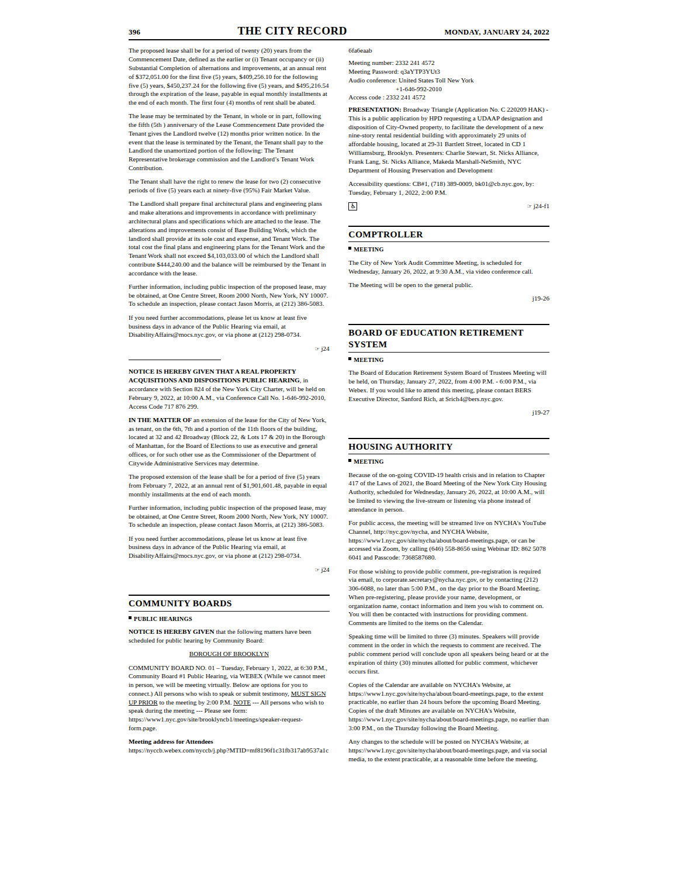396
THE CITY RECORD
MONDAY, JANUARY 24, 2022
The proposed lease shall be for a period of twenty (20) years from the Commencement Date, defined as the earlier or (i) Tenant occupancy or (ii) Substantial Completion of alternations and improvements, at an annual rent of $372,051.00 for the first five (5) years, $409,256.10 for the following five (5) years, $450,237.24 for the following five (5) years, and $495,216.54 through the expiration of the lease, payable in equal monthly installments at the end of each month. The first four (4) months of rent shall be abated.
The lease may be terminated by the Tenant, in whole or in part, following the fifth (5th ) anniversary of the Lease Commencement Date provided the Tenant gives the Landlord twelve (12) months prior written notice. In the event that the lease is terminated by the Tenant, the Tenant shall pay to the Landlord the unamortized portion of the following: The Tenant Representative brokerage commission and the Landlord’s Tenant Work Contribution.
The Tenant shall have the right to renew the lease for two (2) consecutive periods of five (5) years each at ninety-five (95%) Fair Market Value.
The Landlord shall prepare final architectural plans and engineering plans and make alterations and improvements in accordance with preliminary architectural plans and specifications which are attached to the lease. The alterations and improvements consist of Base Building Work, which the landlord shall provide at its sole cost and expense, and Tenant Work. The total cost the final plans and engineering plans for the Tenant Work and the Tenant Work shall not exceed $4,103,033.00 of which the Landlord shall contribute $444,240.00 and the balance will be reimbursed by the Tenant in accordance with the lease.
Further information, including public inspection of the proposed lease, may be obtained, at One Centre Street, Room 2000 North, New York, NY 10007. To schedule an inspection, please contact Jason Morris, at (212) 386-5083.
If you need further accommodations, please let us know at least five business days in advance of the Public Hearing via email, at DisabilityAffairs@mocs.nyc.gov, or via phone at (212) 298-0734.
☞j24
NOTICE IS HEREBY GIVEN THAT A REAL PROPERTY ACQUISITIONS AND DISPOSITIONS PUBLIC HEARING, in accordance with Section 824 of the New York City Charter, will be held on February 9, 2022, at 10:00 A.M., via Conference Call No. 1-646-992-2010, Access Code 717 876 299.
IN THE MATTER OF an extension of the lease for the City of New York, as tenant, on the 6th, 7th and a portion of the 11th floors of the building, located at 32 and 42 Broadway (Block 22, & Lots 17 & 20) in the Borough of Manhattan, for the Board of Elections to use as executive and general offices, or for such other use as the Commissioner of the Department of Citywide Administrative Services may determine.
The proposed extension of the lease shall be for a period of five (5) years from February 7, 2022, at an annual rent of $1,901,601.48, payable in equal monthly installments at the end of each month.
Further information, including public inspection of the proposed lease, may be obtained, at One Centre Street, Room 2000 North, New York, NY 10007. To schedule an inspection, please contact Jason Morris, at (212) 386-5083.
If you need further accommodations, please let us know at least five business days in advance of the Public Hearing via email, at DisabilityAffairs@mocs.nyc.gov, or via phone at (212) 298-0734.
☞j24
COMMUNITY BOARDS
PUBLIC HEARINGS
NOTICE IS HEREBY GIVEN that the following matters have been scheduled for public hearing by Community Board:
BOROUGH OF BROOKLYN
COMMUNITY BOARD NO. 01 – Tuesday, February 1, 2022, at 6:30 P.M., Community Board #1 Public Hearing, via WEBEX (While we cannot meet in person, we will be meeting virtually. Below are options for you to connect.) All persons who wish to speak or submit testimony, MUST SIGN UP PRIOR to the meeting by 2:00 P.M. NOTE --- All persons who wish to speak during the meeting --- Please see form: https://www1.nyc.gov/site/brooklyncb1/meetings/speaker-request-form.page.
Meeting address for Attendees
https://nyccb.webex.com/nyccb/j.php?MTID=mf8196f1c31fb317ab9537a1c6fa6eaab
Meeting number: 2332 241 4572
Meeting Password: q3aYTP3YUt3
Audio conference: United States Toll New York
+1-646-992-2010
Access code : 2332 241 4572
PRESENTATION: Broadway Triangle (Application No. C 220209 HAK) - This is a public application by HPD requesting a UDAAP designation and disposition of City-Owned property, to facilitate the development of a new nine-story rental residential building with approximately 29 units of affordable housing, located at 29-31 Bartlett Street, located in CD 1 Williamsburg, Brooklyn. Presenters: Charlie Stewart, St. Nicks Alliance, Frank Lang, St. Nicks Alliance, Makeda Marshall-NeSmith, NYC Department of Housing Preservation and Development
Accessibility questions: CB#1, (718) 389-0009, bk01@cb.nyc.gov, by: Tuesday, February 1, 2022, 2:00 P.M.
♿
☞j24-f1
COMPTROLLER
MEETING
The City of New York Audit Committee Meeting, is scheduled for Wednesday, January 26, 2022, at 9:30 A.M., via video conference call.
The Meeting will be open to the general public.
j19-26
BOARD OF EDUCATION RETIREMENT SYSTEM
MEETING
The Board of Education Retirement System Board of Trustees Meeting will be held, on Thursday, January 27, 2022, from 4:00 P.M. - 6:00 P.M., via Webex. If you would like to attend this meeting, please contact BERS Executive Director, Sanford Rich, at Srich4@bers.nyc.gov.
j19-27
HOUSING AUTHORITY
MEETING
Because of the on-going COVID-19 health crisis and in relation to Chapter 417 of the Laws of 2021, the Board Meeting of the New York City Housing Authority, scheduled for Wednesday, January 26, 2022, at 10:00 A.M., will be limited to viewing the live-stream or listening via phone instead of attendance in person.
For public access, the meeting will be streamed live on NYCHA’s YouTube Channel, http://nyc.gov/nycha, and NYCHA Website, https://www1.nyc.gov/site/nycha/about/board-meetings.page, or can be accessed via Zoom, by calling (646) 558-8656 using Webinar ID: 862 5078 6041 and Passcode: 7368587680.
For those wishing to provide public comment, pre-registration is required via email, to corporate.secretary@nycha.nyc.gov, or by contacting (212) 306-6088, no later than 5:00 P.M., on the day prior to the Board Meeting. When pre-registering, please provide your name, development, or organization name, contact information and item you wish to comment on. You will then be contacted with instructions for providing comment. Comments are limited to the items on the Calendar.
Speaking time will be limited to three (3) minutes. Speakers will provide comment in the order in which the requests to comment are received. The public comment period will conclude upon all speakers being heard or at the expiration of thirty (30) minutes allotted for public comment, whichever occurs first.
Copies of the Calendar are available on NYCHA’s Website, at https://www1.nyc.gov/site/nycha/about/board-meetings.page, to the extent practicable, no earlier than 24 hours before the upcoming Board Meeting. Copies of the draft Minutes are available on NYCHA’s Website, https://www1.nyc.gov/site/nycha/about/board-meetings.page, no earlier than 3:00 P.M., on the Thursday following the Board Meeting.
Any changes to the schedule will be posted on NYCHA’s Website, at https://www1.nyc.gov/site/nycha/about/board-meetings.page, and via social media, to the extent practicable, at a reasonable time before the meeting.